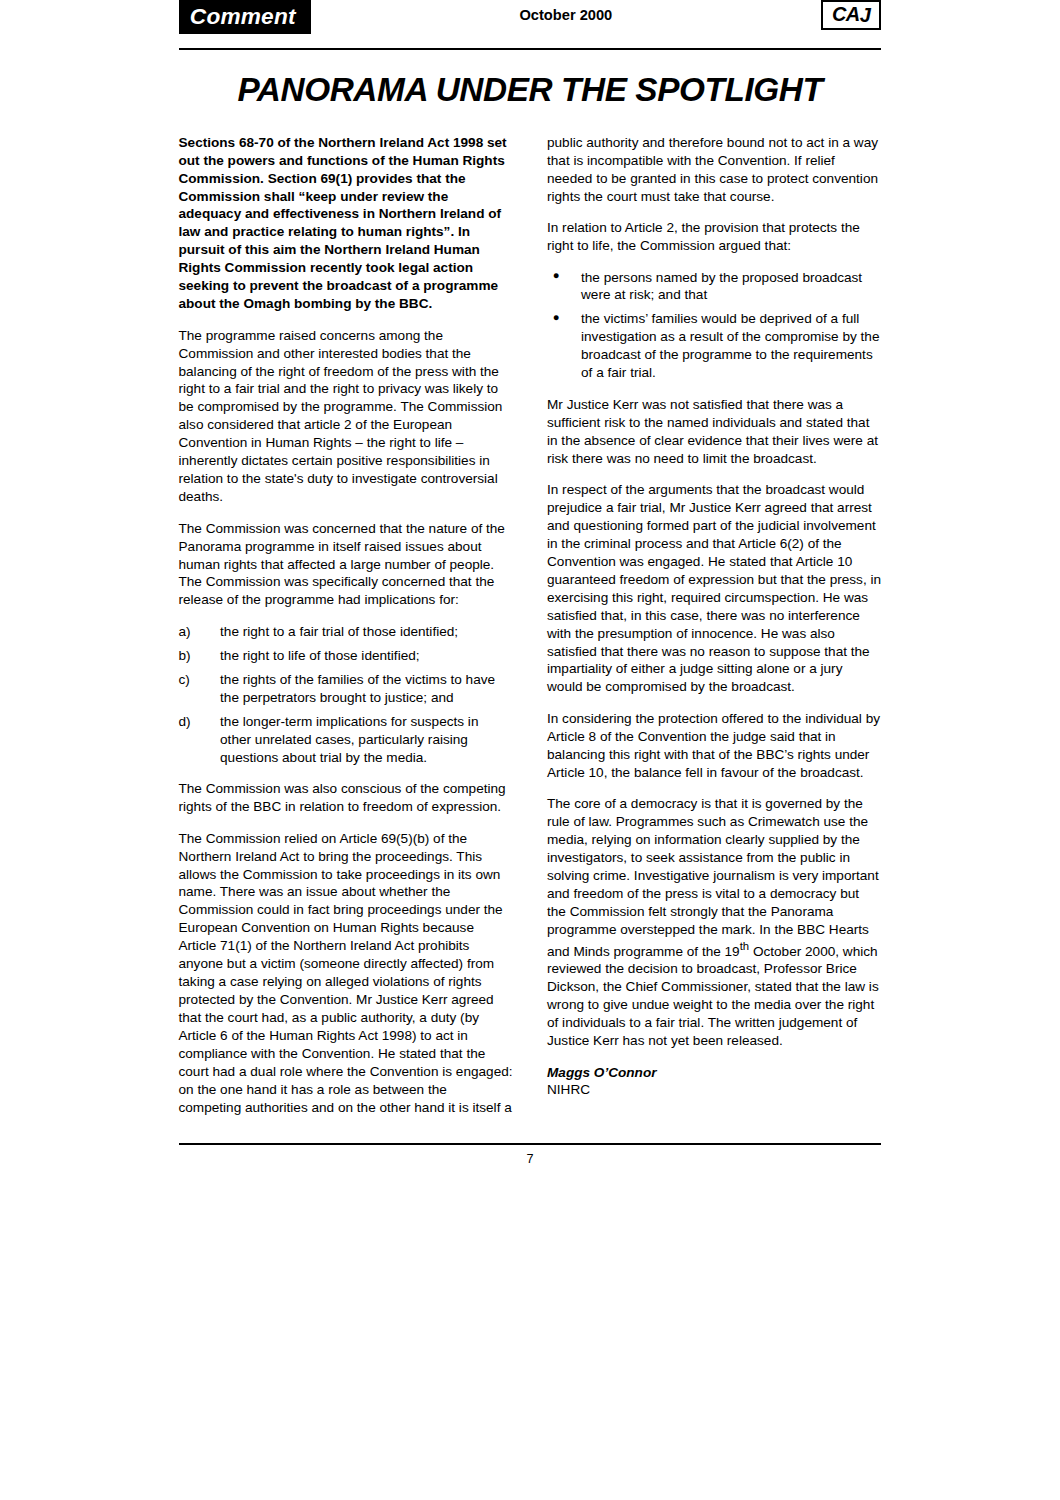Comment
October 2000
CAJ
PANORAMA UNDER THE SPOTLIGHT
Sections 68-70 of the Northern Ireland Act 1998 set out the powers and functions of the Human Rights Commission. Section 69(1) provides that the Commission shall “keep under review the adequacy and effectiveness in Northern Ireland of law and practice relating to human rights”. In pursuit of this aim the Northern Ireland Human Rights Commission recently took legal action seeking to prevent the broadcast of a programme about the Omagh bombing by the BBC.
The programme raised concerns among the Commission and other interested bodies that the balancing of the right of freedom of the press with the right to a fair trial and the right to privacy was likely to be compromised by the programme. The Commission also considered that article 2 of the European Convention in Human Rights – the right to life – inherently dictates certain positive responsibilities in relation to the state's duty to investigate controversial deaths.
The Commission was concerned that the nature of the Panorama programme in itself raised issues about human rights that affected a large number of people. The Commission was specifically concerned that the release of the programme had implications for:
the right to a fair trial of those identified;
the right to life of those identified;
the rights of the families of the victims to have the perpetrators brought to justice; and
the longer-term implications for suspects in other unrelated cases, particularly raising questions about trial by the media.
The Commission was also conscious of the competing rights of the BBC in relation to freedom of expression.
The Commission relied on Article 69(5)(b) of the Northern Ireland Act to bring the proceedings. This allows the Commission to take proceedings in its own name. There was an issue about whether the Commission could in fact bring proceedings under the European Convention on Human Rights because Article 71(1) of the Northern Ireland Act prohibits anyone but a victim (someone directly affected) from taking a case relying on alleged violations of rights protected by the Convention. Mr Justice Kerr agreed that the court had, as a public authority, a duty (by Article 6 of the Human Rights Act 1998) to act in compliance with the Convention. He stated that the court had a dual role where the Convention is engaged: on the one hand it has a role as between the competing authorities and on the other hand it is itself a public authority and therefore bound not to act in a way that is incompatible with the Convention. If relief needed to be granted in this case to protect convention rights the court must take that course.
In relation to Article 2, the provision that protects the right to life, the Commission argued that:
the persons named by the proposed broadcast were at risk; and that
the victims’ families would be deprived of a full investigation as a result of the compromise by the broadcast of the programme to the requirements of a fair trial.
Mr Justice Kerr was not satisfied that there was a sufficient risk to the named individuals and stated that in the absence of clear evidence that their lives were at risk there was no need to limit the broadcast.
In respect of the arguments that the broadcast would prejudice a fair trial, Mr Justice Kerr agreed that arrest and questioning formed part of the judicial involvement in the criminal process and that Article 6(2) of the Convention was engaged. He stated that Article 10 guaranteed freedom of expression but that the press, in exercising this right, required circumspection. He was satisfied that, in this case, there was no interference with the presumption of innocence. He was also satisfied that there was no reason to suppose that the impartiality of either a judge sitting alone or a jury would be compromised by the broadcast.
In considering the protection offered to the individual by Article 8 of the Convention the judge said that in balancing this right with that of the BBC’s rights under Article 10, the balance fell in favour of the broadcast.
The core of a democracy is that it is governed by the rule of law. Programmes such as Crimewatch use the media, relying on information clearly supplied by the investigators, to seek assistance from the public in solving crime. Investigative journalism is very important and freedom of the press is vital to a democracy but the Commission felt strongly that the Panorama programme overstepped the mark. In the BBC Hearts and Minds programme of the 19th October 2000, which reviewed the decision to broadcast, Professor Brice Dickson, the Chief Commissioner, stated that the law is wrong to give undue weight to the media over the right of individuals to a fair trial. The written judgement of Justice Kerr has not yet been released.
Maggs O’Connor NIHRC
7